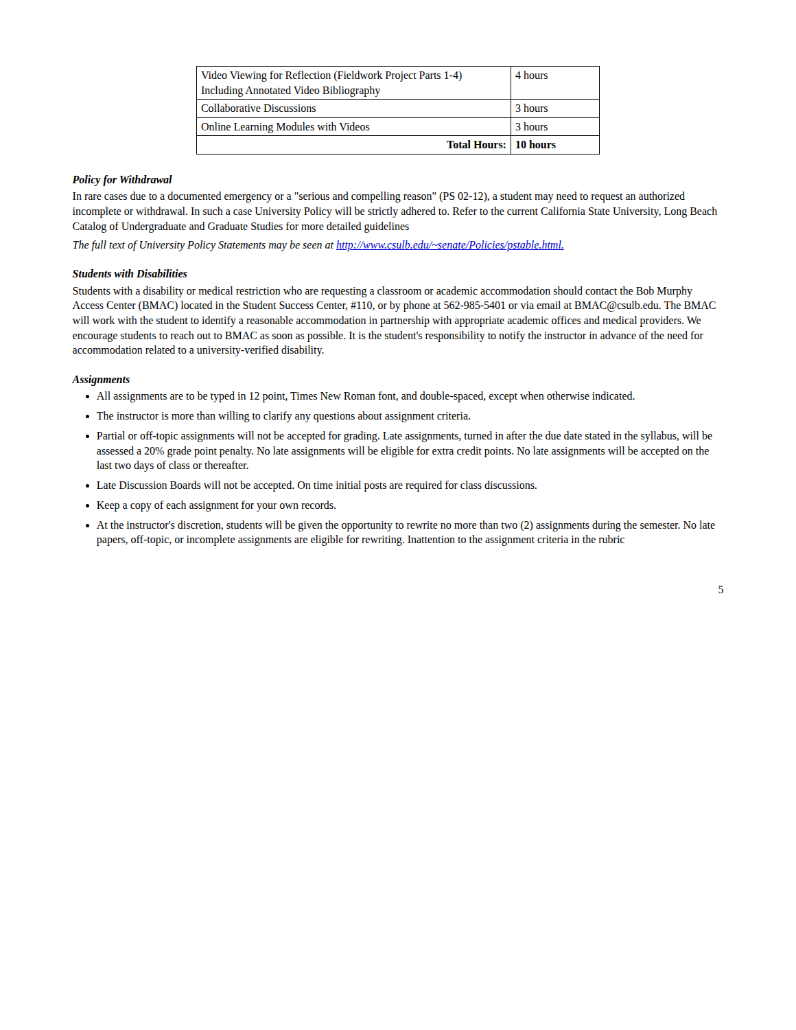| Video Viewing for Reflection (Fieldwork Project Parts 1-4) Including Annotated Video Bibliography | 4 hours |
| Collaborative Discussions | 3 hours |
| Online Learning Modules with Videos | 3 hours |
| Total Hours: | 10 hours |
Policy for Withdrawal
In rare cases due to a documented emergency or a "serious and compelling reason" (PS 02-12), a student may need to request an authorized incomplete or withdrawal. In such a case University Policy will be strictly adhered to. Refer to the current California State University, Long Beach Catalog of Undergraduate and Graduate Studies for more detailed guidelines
The full text of University Policy Statements may be seen at http://www.csulb.edu/~senate/Policies/pstable.html.
Students with Disabilities
Students with a disability or medical restriction who are requesting a classroom or academic accommodation should contact the Bob Murphy Access Center (BMAC) located in the Student Success Center, #110, or by phone at 562-985-5401 or via email at BMAC@csulb.edu. The BMAC will work with the student to identify a reasonable accommodation in partnership with appropriate academic offices and medical providers. We encourage students to reach out to BMAC as soon as possible. It is the student's responsibility to notify the instructor in advance of the need for accommodation related to a university-verified disability.
Assignments
All assignments are to be typed in 12 point, Times New Roman font, and double-spaced, except when otherwise indicated.
The instructor is more than willing to clarify any questions about assignment criteria.
Partial or off-topic assignments will not be accepted for grading. Late assignments, turned in after the due date stated in the syllabus, will be assessed a 20% grade point penalty. No late assignments will be eligible for extra credit points. No late assignments will be accepted on the last two days of class or thereafter.
Late Discussion Boards will not be accepted. On time initial posts are required for class discussions.
Keep a copy of each assignment for your own records.
At the instructor's discretion, students will be given the opportunity to rewrite no more than two (2) assignments during the semester. No late papers, off-topic, or incomplete assignments are eligible for rewriting. Inattention to the assignment criteria in the rubric
5